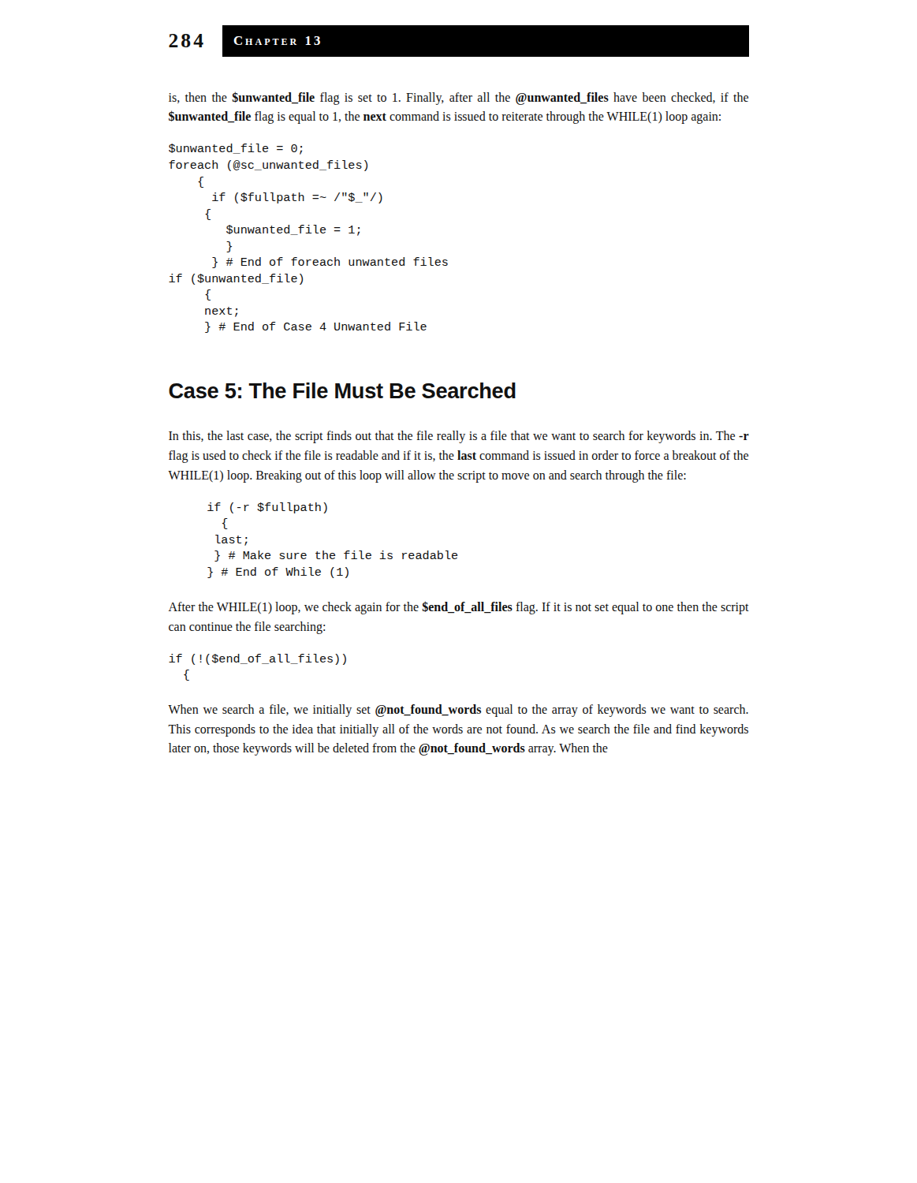284
Chapter 13
is, then the $unwanted_file flag is set to 1. Finally, after all the @unwanted_files have been checked, if the $unwanted_file flag is equal to 1, the next command is issued to reiterate through the WHILE(1) loop again:
$unwanted_file = 0;
foreach (@sc_unwanted_files)
    {
      if ($fullpath =~ /"$_"/)
     {
        $unwanted_file = 1;
        }
      } # End of foreach unwanted files
if ($unwanted_file)
     {
     next;
     } # End of Case 4 Unwanted File
Case 5: The File Must Be Searched
In this, the last case, the script finds out that the file really is a file that we want to search for keywords in. The -r flag is used to check if the file is readable and if it is, the last command is issued in order to force a breakout of the WHILE(1) loop. Breaking out of this loop will allow the script to move on and search through the file:
if (-r $fullpath)
  {
 last;
 } # Make sure the file is readable
} # End of While (1)
After the WHILE(1) loop, we check again for the $end_of_all_files flag. If it is not set equal to one then the script can continue the file searching:
if (!($end_of_all_files))
  {
When we search a file, we initially set @not_found_words equal to the array of keywords we want to search. This corresponds to the idea that initially all of the words are not found. As we search the file and find keywords later on, those keywords will be deleted from the @not_found_words array. When the